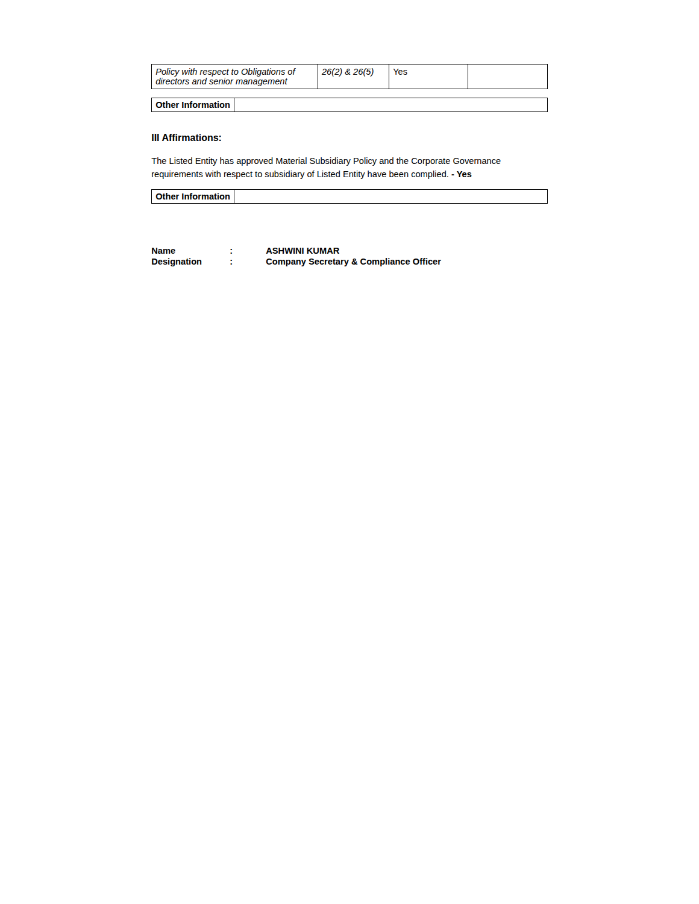| Policy with respect to Obligations of directors and senior management | 26(2) & 26(5) | Yes | |
| Other Information | |
III Affirmations:
The Listed Entity has approved Material Subsidiary Policy and the Corporate Governance requirements with respect to subsidiary of Listed Entity have been complied. - Yes
| Other Information | |
| Name | : | ASHWINI KUMAR |
| Designation | : | Company Secretary & Compliance Officer |